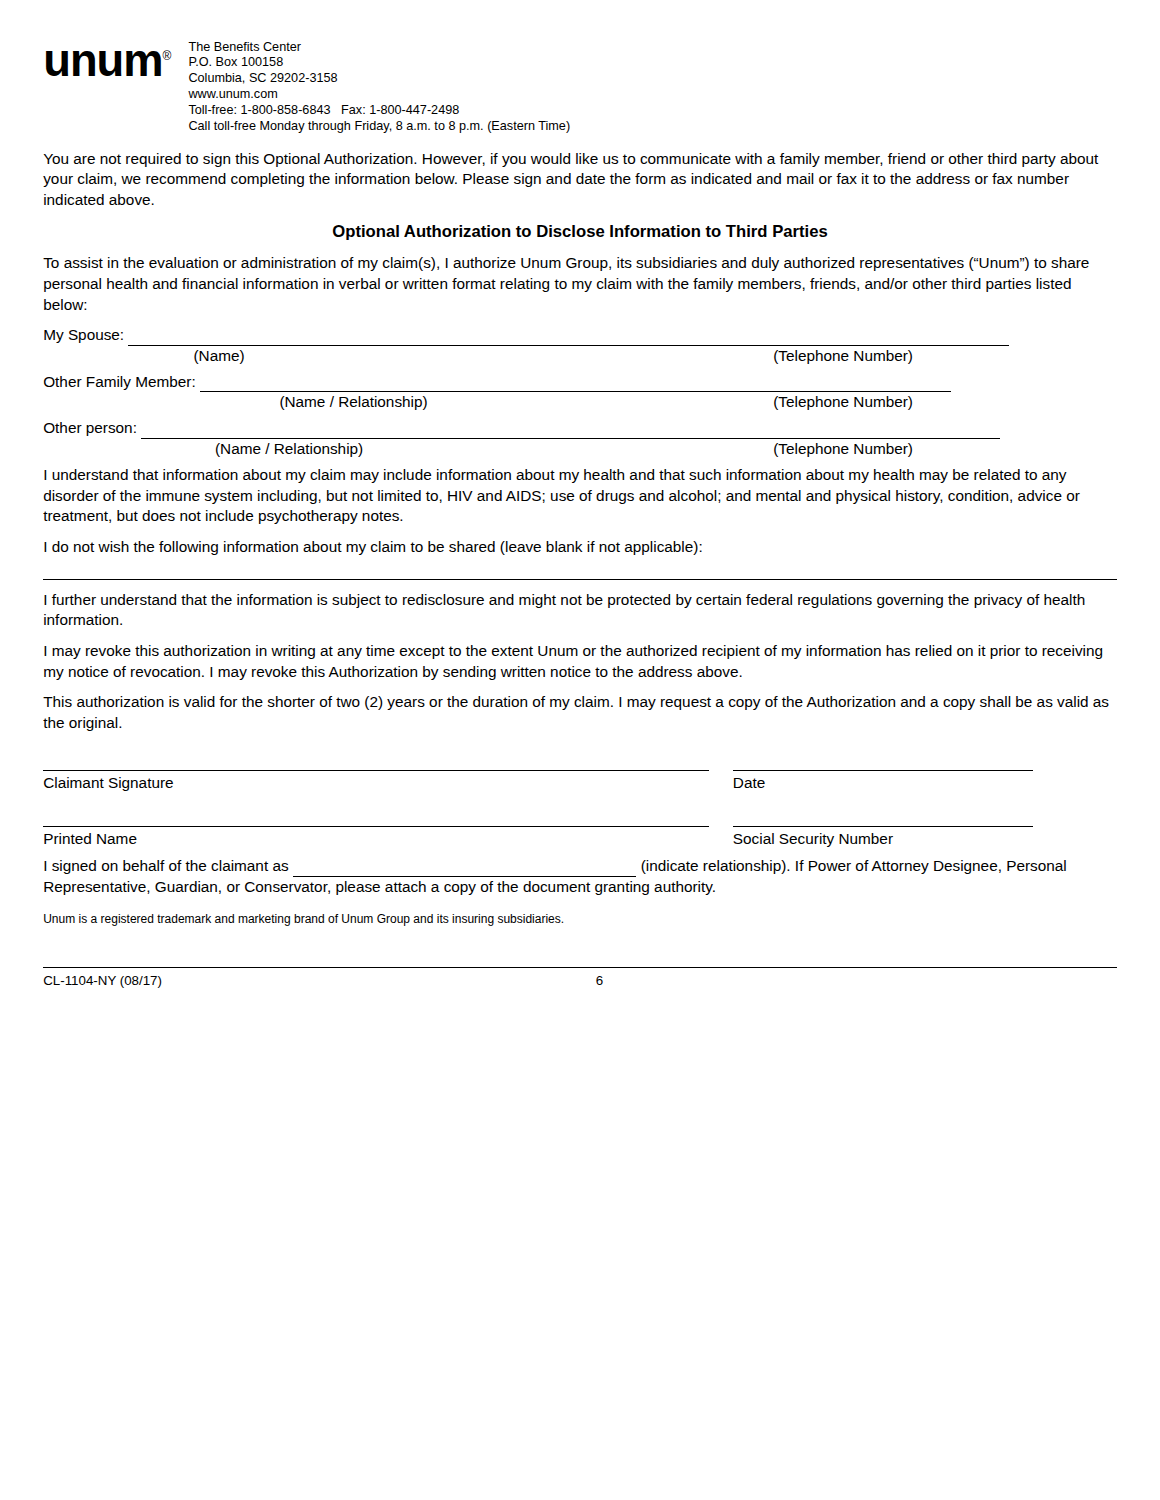unum®
The Benefits Center
P.O. Box 100158
Columbia, SC 29202-3158
www.unum.com
Toll-free: 1-800-858-6843 Fax: 1-800-447-2498
Call toll-free Monday through Friday, 8 a.m. to 8 p.m. (Eastern Time)
You are not required to sign this Optional Authorization. However, if you would like us to communicate with a family member, friend or other third party about your claim, we recommend completing the information below. Please sign and date the form as indicated and mail or fax it to the address or fax number indicated above.
Optional Authorization to Disclose Information to Third Parties
To assist in the evaluation or administration of my claim(s), I authorize Unum Group, its subsidiaries and duly authorized representatives (“Unum”) to share personal health and financial information in verbal or written format relating to my claim with the family members, friends, and/or other third parties listed below:
My Spouse:
(Name) (Telephone Number)
Other Family Member:
(Name / Relationship) (Telephone Number)
Other person:
(Name / Relationship) (Telephone Number)
I understand that information about my claim may include information about my health and that such information about my health may be related to any disorder of the immune system including, but not limited to, HIV and AIDS; use of drugs and alcohol; and mental and physical history, condition, advice or treatment, but does not include psychotherapy notes.
I do not wish the following information about my claim to be shared (leave blank if not applicable):
I further understand that the information is subject to redisclosure and might not be protected by certain federal regulations governing the privacy of health information.
I may revoke this authorization in writing at any time except to the extent Unum or the authorized recipient of my information has relied on it prior to receiving my notice of revocation. I may revoke this Authorization by sending written notice to the address above.
This authorization is valid for the shorter of two (2) years or the duration of my claim. I may request a copy of the Authorization and a copy shall be as valid as the original.
Claimant Signature
Date
Printed Name
Social Security Number
I signed on behalf of the claimant as (indicate relationship). If Power of Attorney Designee, Personal Representative, Guardian, or Conservator, please attach a copy of the document granting authority.
Unum is a registered trademark and marketing brand of Unum Group and its insuring subsidiaries.
CL-1104-NY (08/17)
6